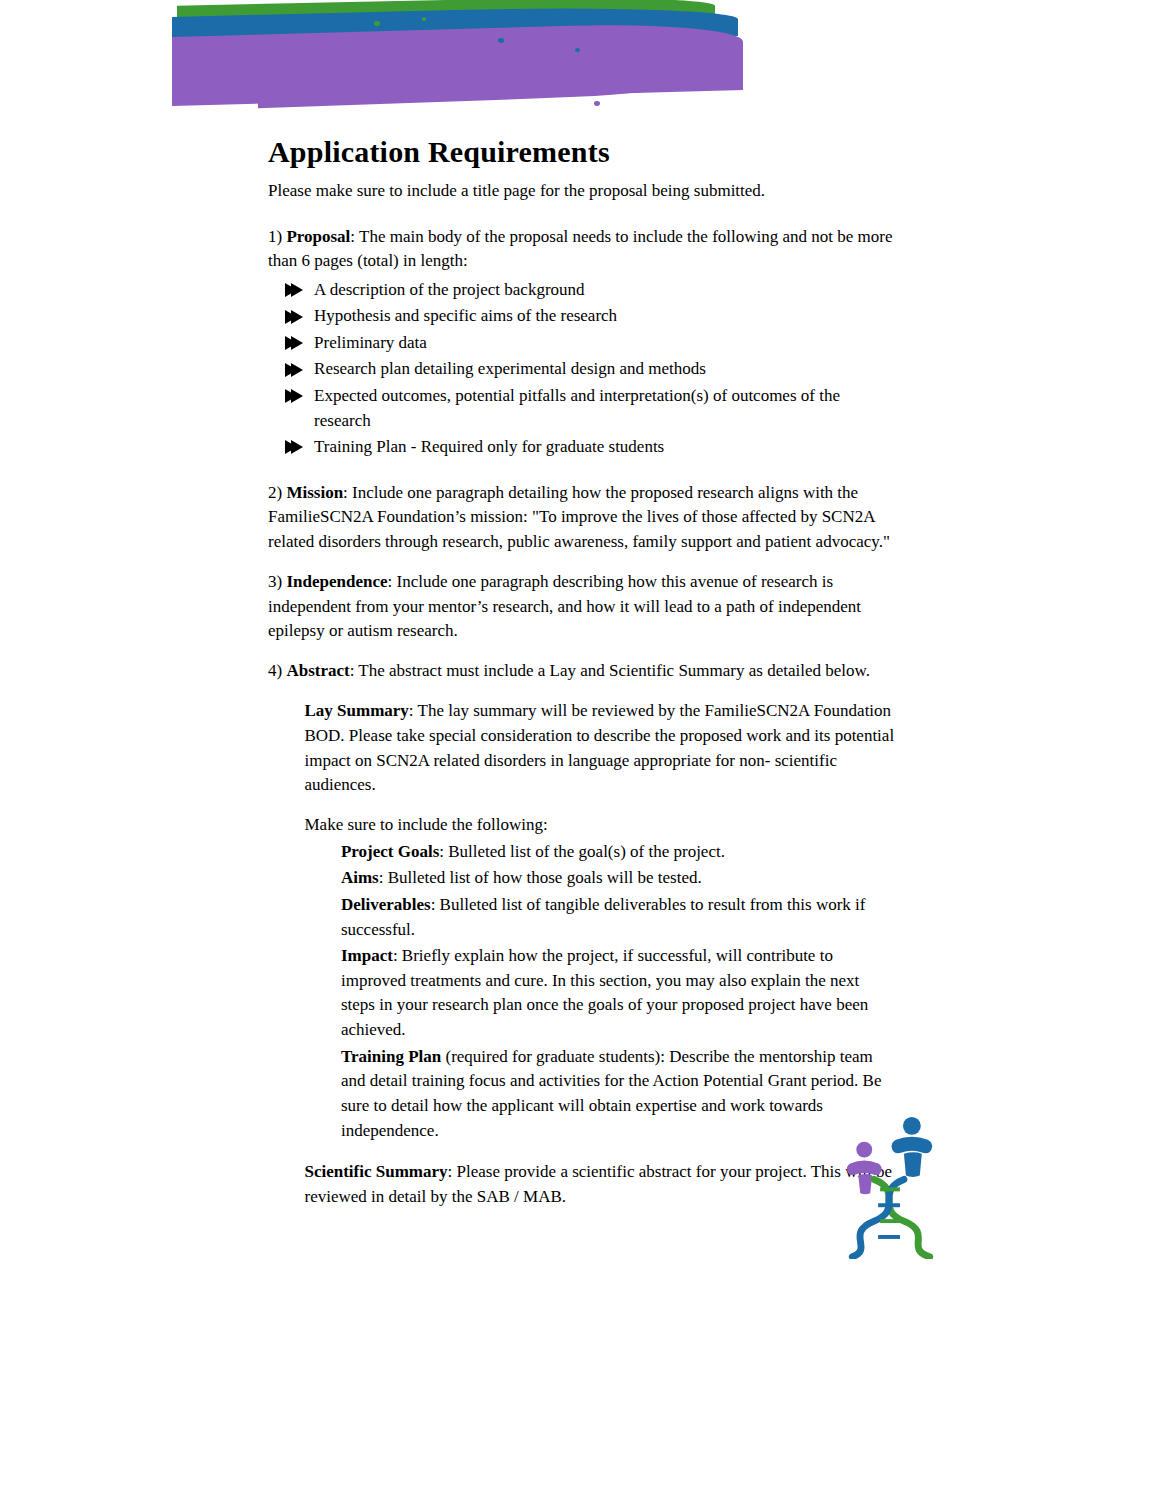Application Requirements
Please make sure to include a title page for the proposal being submitted.
1) Proposal: The main body of the proposal needs to include the following and not be more than 6 pages (total) in length:
A description of the project background
Hypothesis and specific aims of the research
Preliminary data
Research plan detailing experimental design and methods
Expected outcomes, potential pitfalls and interpretation(s) of outcomes of the research
Training Plan - Required only for graduate students
2) Mission: Include one paragraph detailing how the proposed research aligns with the FamilieSCN2A Foundation’s mission: "To improve the lives of those affected by SCN2A related disorders through research, public awareness, family support and patient advocacy."
3) Independence: Include one paragraph describing how this avenue of research is independent from your mentor’s research, and how it will lead to a path of independent epilepsy or autism research.
4) Abstract: The abstract must include a Lay and Scientific Summary as detailed below.
Lay Summary: The lay summary will be reviewed by the FamilieSCN2A Foundation BOD. Please take special consideration to describe the proposed work and its potential impact on SCN2A related disorders in language appropriate for non- scientific audiences.
Make sure to include the following:
Project Goals: Bulleted list of the goal(s) of the project.
Aims: Bulleted list of how those goals will be tested.
Deliverables: Bulleted list of tangible deliverables to result from this work if successful.
Impact: Briefly explain how the project, if successful, will contribute to improved treatments and cure. In this section, you may also explain the next steps in your research plan once the goals of your proposed project have been achieved.
Training Plan (required for graduate students): Describe the mentorship team and detail training focus and activities for the Action Potential Grant period. Be sure to detail how the applicant will obtain expertise and work towards independence.
Scientific Summary: Please provide a scientific abstract for your project. This will be reviewed in detail by the SAB / MAB.